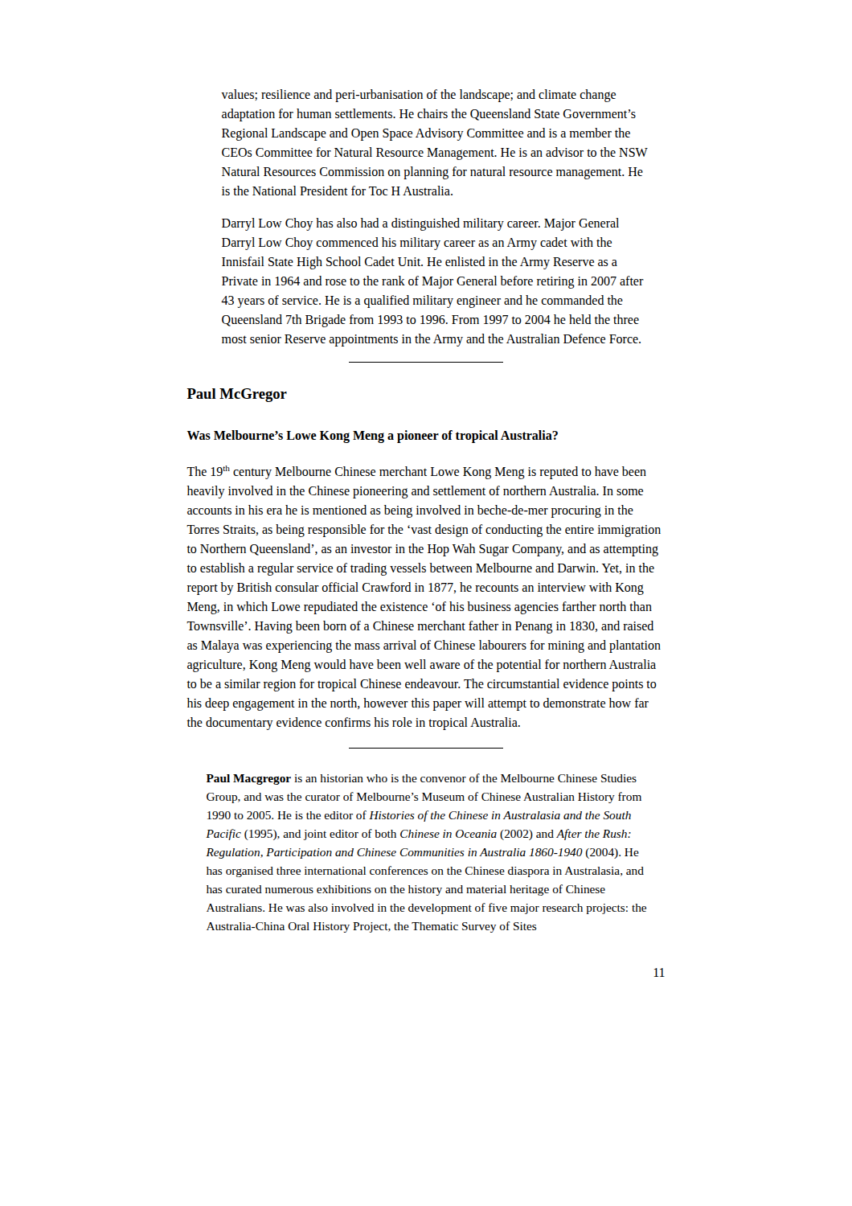values; resilience and peri-urbanisation of the landscape; and climate change adaptation for human settlements. He chairs the Queensland State Government’s Regional Landscape and Open Space Advisory Committee and is a member the CEOs Committee for Natural Resource Management. He is an advisor to the NSW Natural Resources Commission on planning for natural resource management. He is the National President for Toc H Australia.
Darryl Low Choy has also had a distinguished military career. Major General Darryl Low Choy commenced his military career as an Army cadet with the Innisfail State High School Cadet Unit. He enlisted in the Army Reserve as a Private in 1964 and rose to the rank of Major General before retiring in 2007 after 43 years of service. He is a qualified military engineer and he commanded the Queensland 7th Brigade from 1993 to 1996. From 1997 to 2004 he held the three most senior Reserve appointments in the Army and the Australian Defence Force.
Paul McGregor
Was Melbourne’s Lowe Kong Meng a pioneer of tropical Australia?
The 19th century Melbourne Chinese merchant Lowe Kong Meng is reputed to have been heavily involved in the Chinese pioneering and settlement of northern Australia. In some accounts in his era he is mentioned as being involved in beche-de-mer procuring in the Torres Straits, as being responsible for the ‘vast design of conducting the entire immigration to Northern Queensland’, as an investor in the Hop Wah Sugar Company, and as attempting to establish a regular service of trading vessels between Melbourne and Darwin. Yet, in the report by British consular official Crawford in 1877, he recounts an interview with Kong Meng, in which Lowe repudiated the existence ‘of his business agencies farther north than Townsville’. Having been born of a Chinese merchant father in Penang in 1830, and raised as Malaya was experiencing the mass arrival of Chinese labourers for mining and plantation agriculture, Kong Meng would have been well aware of the potential for northern Australia to be a similar region for tropical Chinese endeavour. The circumstantial evidence points to his deep engagement in the north, however this paper will attempt to demonstrate how far the documentary evidence confirms his role in tropical Australia.
Paul Macgregor is an historian who is the convenor of the Melbourne Chinese Studies Group, and was the curator of Melbourne’s Museum of Chinese Australian History from 1990 to 2005. He is the editor of Histories of the Chinese in Australasia and the South Pacific (1995), and joint editor of both Chinese in Oceania (2002) and After the Rush: Regulation, Participation and Chinese Communities in Australia 1860-1940 (2004). He has organised three international conferences on the Chinese diaspora in Australasia, and has curated numerous exhibitions on the history and material heritage of Chinese Australians. He was also involved in the development of five major research projects: the Australia-China Oral History Project, the Thematic Survey of Sites
11